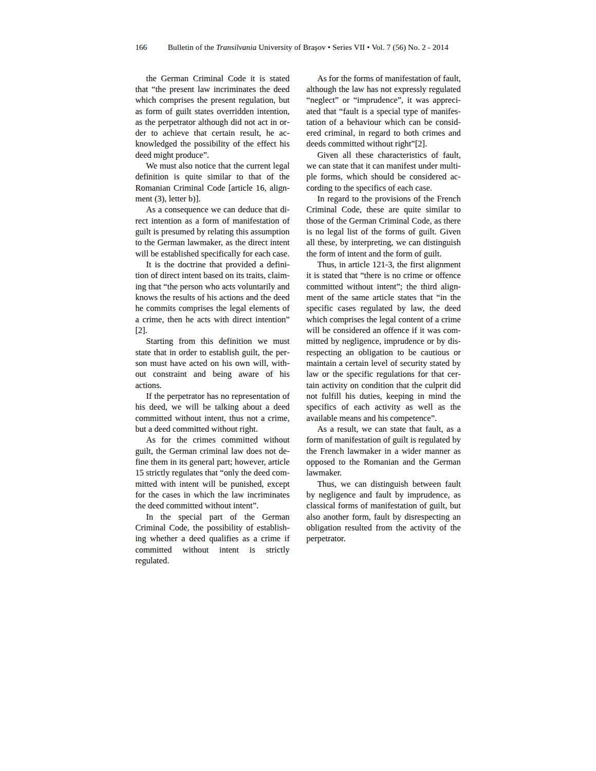166 Bulletin of the Transilvania University of Braşov • Series VII • Vol. 7 (56) No. 2 - 2014
the German Criminal Code it is stated that “the present law incriminates the deed which comprises the present regulation, but as form of guilt states overridden intention, as the perpetrator although did not act in order to achieve that certain result, he acknowledged the possibility of the effect his deed might produce”.
We must also notice that the current legal definition is quite similar to that of the Romanian Criminal Code [article 16, alignment (3), letter b)].
As a consequence we can deduce that direct intention as a form of manifestation of guilt is presumed by relating this assumption to the German lawmaker, as the direct intent will be established specifically for each case.
It is the doctrine that provided a definition of direct intent based on its traits, claiming that “the person who acts voluntarily and knows the results of his actions and the deed he commits comprises the legal elements of a crime, then he acts with direct intention” [2].
Starting from this definition we must state that in order to establish guilt, the person must have acted on his own will, without constraint and being aware of his actions.
If the perpetrator has no representation of his deed, we will be talking about a deed committed without intent, thus not a crime, but a deed committed without right.
As for the crimes committed without guilt, the German criminal law does not define them in its general part; however, article 15 strictly regulates that “only the deed committed with intent will be punished, except for the cases in which the law incriminates the deed committed without intent”.
In the special part of the German Criminal Code, the possibility of establishing whether a deed qualifies as a crime if committed without intent is strictly regulated.
As for the forms of manifestation of fault, although the law has not expressly regulated “neglect” or “imprudence”, it was appreciated that “fault is a special type of manifestation of a behaviour which can be considered criminal, in regard to both crimes and deeds committed without right”[2].
Given all these characteristics of fault, we can state that it can manifest under multiple forms, which should be considered according to the specifics of each case.
In regard to the provisions of the French Criminal Code, these are quite similar to those of the German Criminal Code, as there is no legal list of the forms of guilt. Given all these, by interpreting, we can distinguish the form of intent and the form of guilt.
Thus, in article 121-3, the first alignment it is stated that “there is no crime or offence committed without intent”; the third alignment of the same article states that “in the specific cases regulated by law, the deed which comprises the legal content of a crime will be considered an offence if it was committed by negligence, imprudence or by disrespecting an obligation to be cautious or maintain a certain level of security stated by law or the specific regulations for that certain activity on condition that the culprit did not fulfill his duties, keeping in mind the specifics of each activity as well as the available means and his competence”.
As a result, we can state that fault, as a form of manifestation of guilt is regulated by the French lawmaker in a wider manner as opposed to the Romanian and the German lawmaker.
Thus, we can distinguish between fault by negligence and fault by imprudence, as classical forms of manifestation of guilt, but also another form, fault by disrespecting an obligation resulted from the activity of the perpetrator.